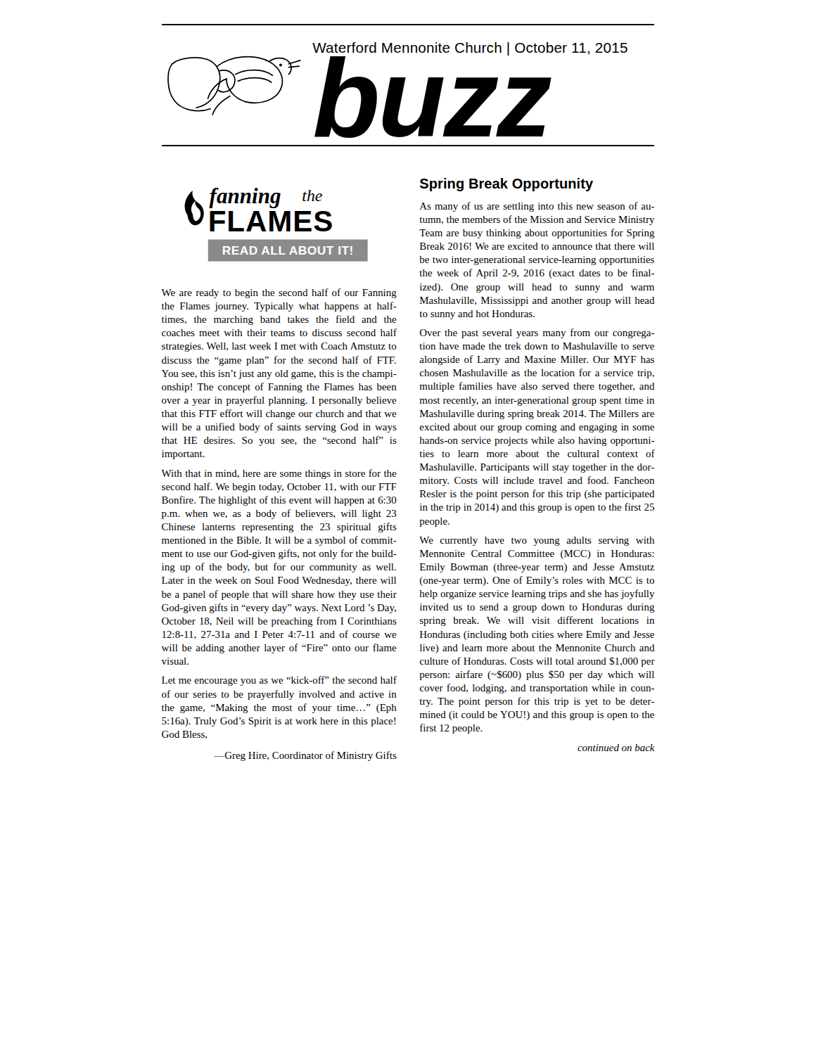Waterford Mennonite Church | October 11, 2015
buzz
fanning the FLAMES READ ALL ABOUT IT!
We are ready to begin the second half of our Fanning the Flames journey. Typically what happens at halftimes, the marching band takes the field and the coaches meet with their teams to discuss second half strategies. Well, last week I met with Coach Amstutz to discuss the “game plan” for the second half of FTF. You see, this isn’t just any old game, this is the championship! The concept of Fanning the Flames has been over a year in prayerful planning. I personally believe that this FTF effort will change our church and that we will be a unified body of saints serving God in ways that HE desires. So you see, the “second half” is important.
With that in mind, here are some things in store for the second half. We begin today, October 11, with our FTF Bonfire. The highlight of this event will happen at 6:30 p.m. when we, as a body of believers, will light 23 Chinese lanterns representing the 23 spiritual gifts mentioned in the Bible. It will be a symbol of commitment to use our God-given gifts, not only for the building up of the body, but for our community as well. Later in the week on Soul Food Wednesday, there will be a panel of people that will share how they use their God-given gifts in “every day” ways. Next Lord ’s Day, October 18, Neil will be preaching from I Corinthians 12:8-11, 27-31a and I Peter 4:7-11 and of course we will be adding another layer of “Fire” onto our flame visual.
Let me encourage you as we “kick-off” the second half of our series to be prayerfully involved and active in the game, “Making the most of your time…” (Eph 5:16a). Truly God’s Spirit is at work here in this place! God Bless,
—Greg Hire, Coordinator of Ministry Gifts
Spring Break Opportunity
As many of us are settling into this new season of autumn, the members of the Mission and Service Ministry Team are busy thinking about opportunities for Spring Break 2016! We are excited to announce that there will be two inter-generational service-learning opportunities the week of April 2-9, 2016 (exact dates to be finalized). One group will head to sunny and warm Mashulaville, Mississippi and another group will head to sunny and hot Honduras.
Over the past several years many from our congregation have made the trek down to Mashulaville to serve alongside of Larry and Maxine Miller. Our MYF has chosen Mashulaville as the location for a service trip, multiple families have also served there together, and most recently, an inter-generational group spent time in Mashulaville during spring break 2014. The Millers are excited about our group coming and engaging in some hands-on service projects while also having opportunities to learn more about the cultural context of Mashulaville. Participants will stay together in the dormitory. Costs will include travel and food. Fancheon Resler is the point person for this trip (she participated in the trip in 2014) and this group is open to the first 25 people.
We currently have two young adults serving with Mennonite Central Committee (MCC) in Honduras: Emily Bowman (three-year term) and Jesse Amstutz (one-year term). One of Emily’s roles with MCC is to help organize service learning trips and she has joyfully invited us to send a group down to Honduras during spring break. We will visit different locations in Honduras (including both cities where Emily and Jesse live) and learn more about the Mennonite Church and culture of Honduras. Costs will total around $1,000 per person: airfare (~$600) plus $50 per day which will cover food, lodging, and transportation while in country. The point person for this trip is yet to be determined (it could be YOU!) and this group is open to the first 12 people.
continued on back